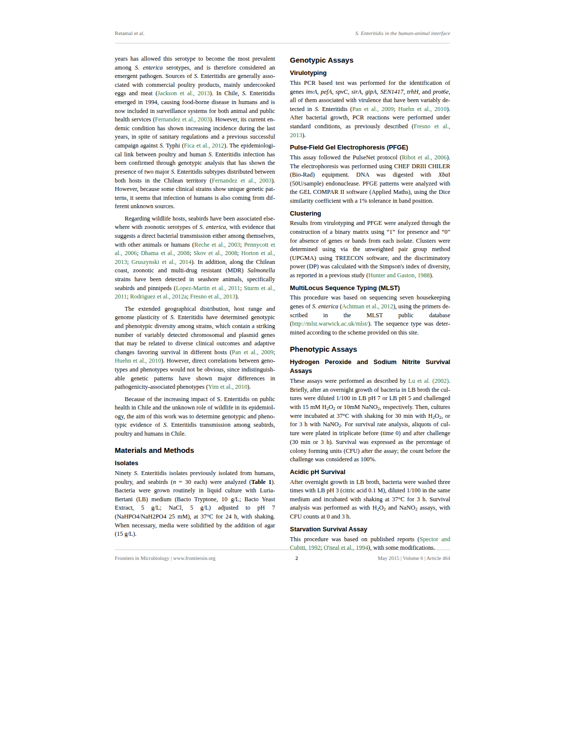Retamal et al.
S. Enteritidis in the human-animal interface
years has allowed this serotype to become the most prevalent among S. enterica serotypes, and is therefore considered an emergent pathogen. Sources of S. Enteritidis are generally associated with commercial poultry products, mainly undercooked eggs and meat (Jackson et al., 2013). In Chile, S. Enteritidis emerged in 1994, causing food-borne disease in humans and is now included in surveillance systems for both animal and public health services (Fernandez et al., 2003). However, its current endemic condition has shown increasing incidence during the last years, in spite of sanitary regulations and a previous successful campaign against S. Typhi (Fica et al., 2012). The epidemiological link between poultry and human S. Enteritidis infection has been confirmed through genotypic analysis that has shown the presence of two major S. Enteritidis subtypes distributed between both hosts in the Chilean territory (Fernandez et al., 2003). However, because some clinical strains show unique genetic patterns, it seems that infection of humans is also coming from different unknown sources.
Regarding wildlife hosts, seabirds have been associated elsewhere with zoonotic serotypes of S. enterica, with evidence that suggests a direct bacterial transmission either among themselves, with other animals or humans (Reche et al., 2003; Pennycott et al., 2006; Dhama et al., 2008; Skov et al., 2008; Horton et al., 2013; Gruszynski et al., 2014). In addition, along the Chilean coast, zoonotic and multi-drug resistant (MDR) Salmonella strains have been detected in seashore animals, specifically seabirds and pinnipeds (Lopez-Martin et al., 2011; Sturm et al., 2011; Rodriguez et al., 2012a; Fresno et al., 2013).
The extended geographical distribution, host range and genome plasticity of S. Enteritidis have determined genotypic and phenotypic diversity among strains, which contain a striking number of variably detected chromosomal and plasmid genes that may be related to diverse clinical outcomes and adaptive changes favoring survival in different hosts (Pan et al., 2009; Huehn et al., 2010). However, direct correlations between genotypes and phenotypes would not be obvious, since indistinguishable genetic patterns have shown major differences in pathogenicity-associated phenotypes (Yim et al., 2010).
Because of the increasing impact of S. Enteritidis on public health in Chile and the unknown role of wildlife in its epidemiology, the aim of this work was to determine genotypic and phenotypic evidence of S. Enteritidis transmission among seabirds, poultry and humans in Chile.
Materials and Methods
Isolates
Ninety S. Enteritidis isolates previously isolated from humans, poultry, and seabirds (n = 30 each) were analyzed (Table 1). Bacteria were grown routinely in liquid culture with Luria-Bertani (LB) medium (Bacto Tryptone, 10 g/L; Bacto Yeast Extract, 5 g/L; NaCl, 5 g/L) adjusted to pH 7 (NaHPO4/NaH2PO4 25 mM), at 37°C for 24 h, with shaking. When necessary, media were solidified by the addition of agar (15 g/L).
Genotypic Assays
Virulotyping
This PCR based test was performed for the identification of genes invA, pefA, spvC, sirA, gipA, SEN1417, trhH, and prot6e, all of them associated with virulence that have been variably detected in S. Enteritidis (Pan et al., 2009; Huehn et al., 2010). After bacterial growth, PCR reactions were performed under standard conditions, as previously described (Fresno et al., 2013).
Pulse-Field Gel Electrophoresis (PFGE)
This assay followed the PulseNet protocol (Ribot et al., 2006). The electrophoresis was performed using CHEF DRIII CHILER (Bio-Rad) equipment. DNA was digested with Xba I (50U/sample) endonuclease. PFGE patterns were analyzed with the GEL COMPAR II software (Applied Maths), using the Dice similarity coefficient with a 1% tolerance in band position.
Clustering
Results from virulotyping and PFGE were analyzed through the construction of a binary matrix using “1” for presence and “0” for absence of genes or bands from each isolate. Clusters were determined using via the unweighted pair group method (UPGMA) using TREECON software, and the discriminatory power (DP) was calculated with the Simpson's index of diversity, as reported in a previous study (Hunter and Gaston, 1988).
MultiLocus Sequence Typing (MLST)
This procedure was based on sequencing seven housekeeping genes of S. enterica (Achtman et al., 2012), using the primers described in the MLST public database (http://mlst.warwick.ac.uk/mlst/). The sequence type was determined according to the scheme provided on this site.
Phenotypic Assays
Hydrogen Peroxide and Sodium Nitrite Survival Assays
These assays were performed as described by Lu et al. (2002). Briefly, after an overnight growth of bacteria in LB broth the cultures were diluted 1/100 in LB pH 7 or LB pH 5 and challenged with 15 mM H2O2 or 10mM NaNO2, respectively. Then, cultures were incubated at 37°C with shaking for 30 min with H2O2, or for 3 h with NaNO2. For survival rate analysis, aliquots of culture were plated in triplicate before (time 0) and after challenge (30 min or 3 h). Survival was expressed as the percentage of colony forming units (CFU) after the assay; the count before the challenge was considered as 100%.
Acidic pH Survival
After overnight growth in LB broth, bacteria were washed three times with LB pH 3 (citric acid 0.1 M), diluted 1/100 in the same medium and incubated with shaking at 37°C for 3 h. Survival analysis was performed as with H2O2 and NaNO2 assays, with CFU counts at 0 and 3 h.
Starvation Survival Assay
This procedure was based on published reports (Spector and Cubitt, 1992; O'neal et al., 1994), with some modifications.
Frontiers in Microbiology | www.frontiersin.org
2
May 2015 | Volume 6 | Article 464